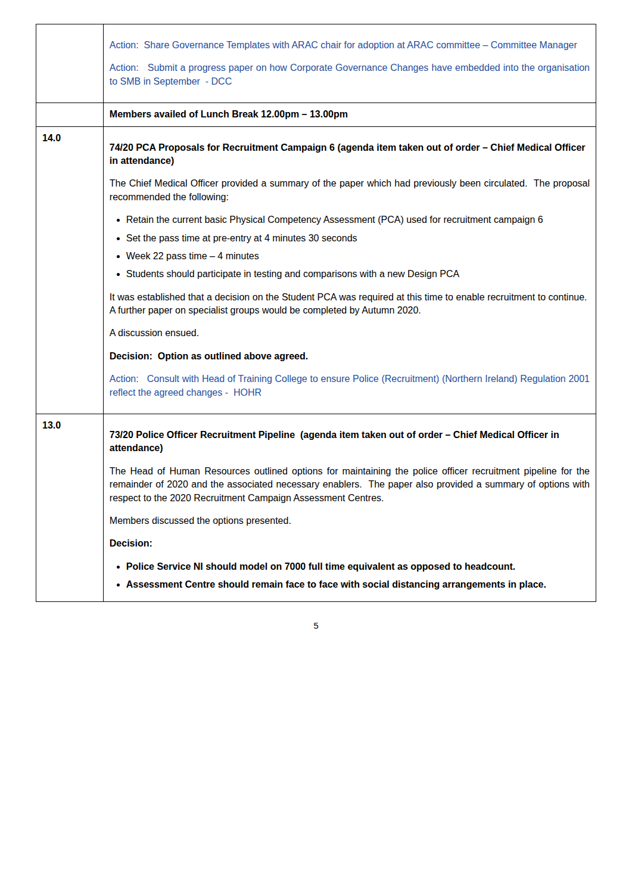| | Action: Share Governance Templates with ARAC chair for adoption at ARAC committee – Committee Manager Action: Submit a progress paper on how Corporate Governance Changes have embedded into the organisation to SMB in September - DCC |
| | Members availed of Lunch Break 12.00pm – 13.00pm |
| 14.0 | 74/20 PCA Proposals for Recruitment Campaign 6 (agenda item taken out of order – Chief Medical Officer in attendance) The Chief Medical Officer provided a summary of the paper which had previously been circulated. The proposal recommended the following: Retain the current basic Physical Competency Assessment (PCA) used for recruitment campaign 6 Set the pass time at pre-entry at 4 minutes 30 seconds Week 22 pass time – 4 minutes Students should participate in testing and comparisons with a new Design PCA It was established that a decision on the Student PCA was required at this time to enable recruitment to continue. A further paper on specialist groups would be completed by Autumn 2020. A discussion ensued. Decision: Option as outlined above agreed. Action: Consult with Head of Training College to ensure Police (Recruitment) (Northern Ireland) Regulation 2001 reflect the agreed changes - HOHR |
| 13.0 | 73/20 Police Officer Recruitment Pipeline (agenda item taken out of order – Chief Medical Officer in attendance) The Head of Human Resources outlined options for maintaining the police officer recruitment pipeline for the remainder of 2020 and the associated necessary enablers. The paper also provided a summary of options with respect to the 2020 Recruitment Campaign Assessment Centres. Members discussed the options presented. Decision: Police Service NI should model on 7000 full time equivalent as opposed to headcount. Assessment Centre should remain face to face with social distancing arrangements in place. |
5